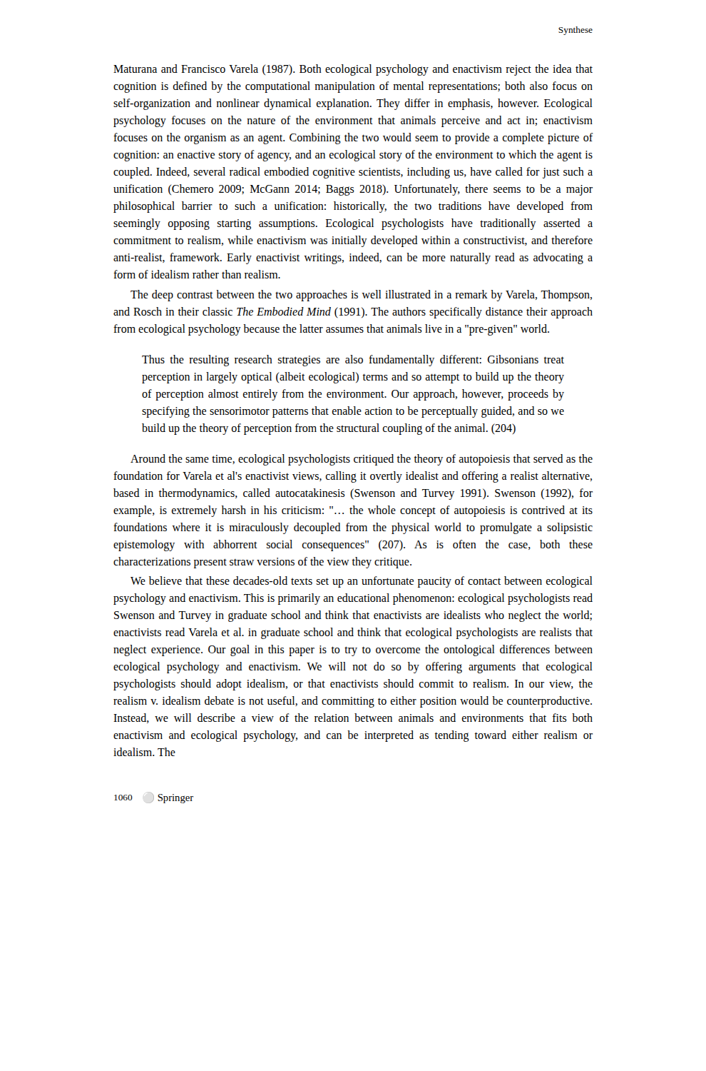Synthese
Maturana and Francisco Varela (1987). Both ecological psychology and enactivism reject the idea that cognition is defined by the computational manipulation of mental representations; both also focus on self-organization and nonlinear dynamical explanation. They differ in emphasis, however. Ecological psychology focuses on the nature of the environment that animals perceive and act in; enactivism focuses on the organism as an agent. Combining the two would seem to provide a complete picture of cognition: an enactive story of agency, and an ecological story of the environment to which the agent is coupled. Indeed, several radical embodied cognitive scientists, including us, have called for just such a unification (Chemero 2009; McGann 2014; Baggs 2018). Unfortunately, there seems to be a major philosophical barrier to such a unification: historically, the two traditions have developed from seemingly opposing starting assumptions. Ecological psychologists have traditionally asserted a commitment to realism, while enactivism was initially developed within a constructivist, and therefore anti-realist, framework. Early enactivist writings, indeed, can be more naturally read as advocating a form of idealism rather than realism.
The deep contrast between the two approaches is well illustrated in a remark by Varela, Thompson, and Rosch in their classic The Embodied Mind (1991). The authors specifically distance their approach from ecological psychology because the latter assumes that animals live in a "pre-given" world.
Thus the resulting research strategies are also fundamentally different: Gibsonians treat perception in largely optical (albeit ecological) terms and so attempt to build up the theory of perception almost entirely from the environment. Our approach, however, proceeds by specifying the sensorimotor patterns that enable action to be perceptually guided, and so we build up the theory of perception from the structural coupling of the animal. (204)
Around the same time, ecological psychologists critiqued the theory of autopoiesis that served as the foundation for Varela et al's enactivist views, calling it overtly idealist and offering a realist alternative, based in thermodynamics, called autocatakinesis (Swenson and Turvey 1991). Swenson (1992), for example, is extremely harsh in his criticism: "… the whole concept of autopoiesis is contrived at its foundations where it is miraculously decoupled from the physical world to promulgate a solipsistic epistemology with abhorrent social consequences" (207). As is often the case, both these characterizations present straw versions of the view they critique.
We believe that these decades-old texts set up an unfortunate paucity of contact between ecological psychology and enactivism. This is primarily an educational phenomenon: ecological psychologists read Swenson and Turvey in graduate school and think that enactivists are idealists who neglect the world; enactivists read Varela et al. in graduate school and think that ecological psychologists are realists that neglect experience. Our goal in this paper is to try to overcome the ontological differences between ecological psychology and enactivism. We will not do so by offering arguments that ecological psychologists should adopt idealism, or that enactivists should commit to realism. In our view, the realism v. idealism debate is not useful, and committing to either position would be counterproductive. Instead, we will describe a view of the relation between animals and environments that fits both enactivism and ecological psychology, and can be interpreted as tending toward either realism or idealism. The
1060 ⚪ Springer